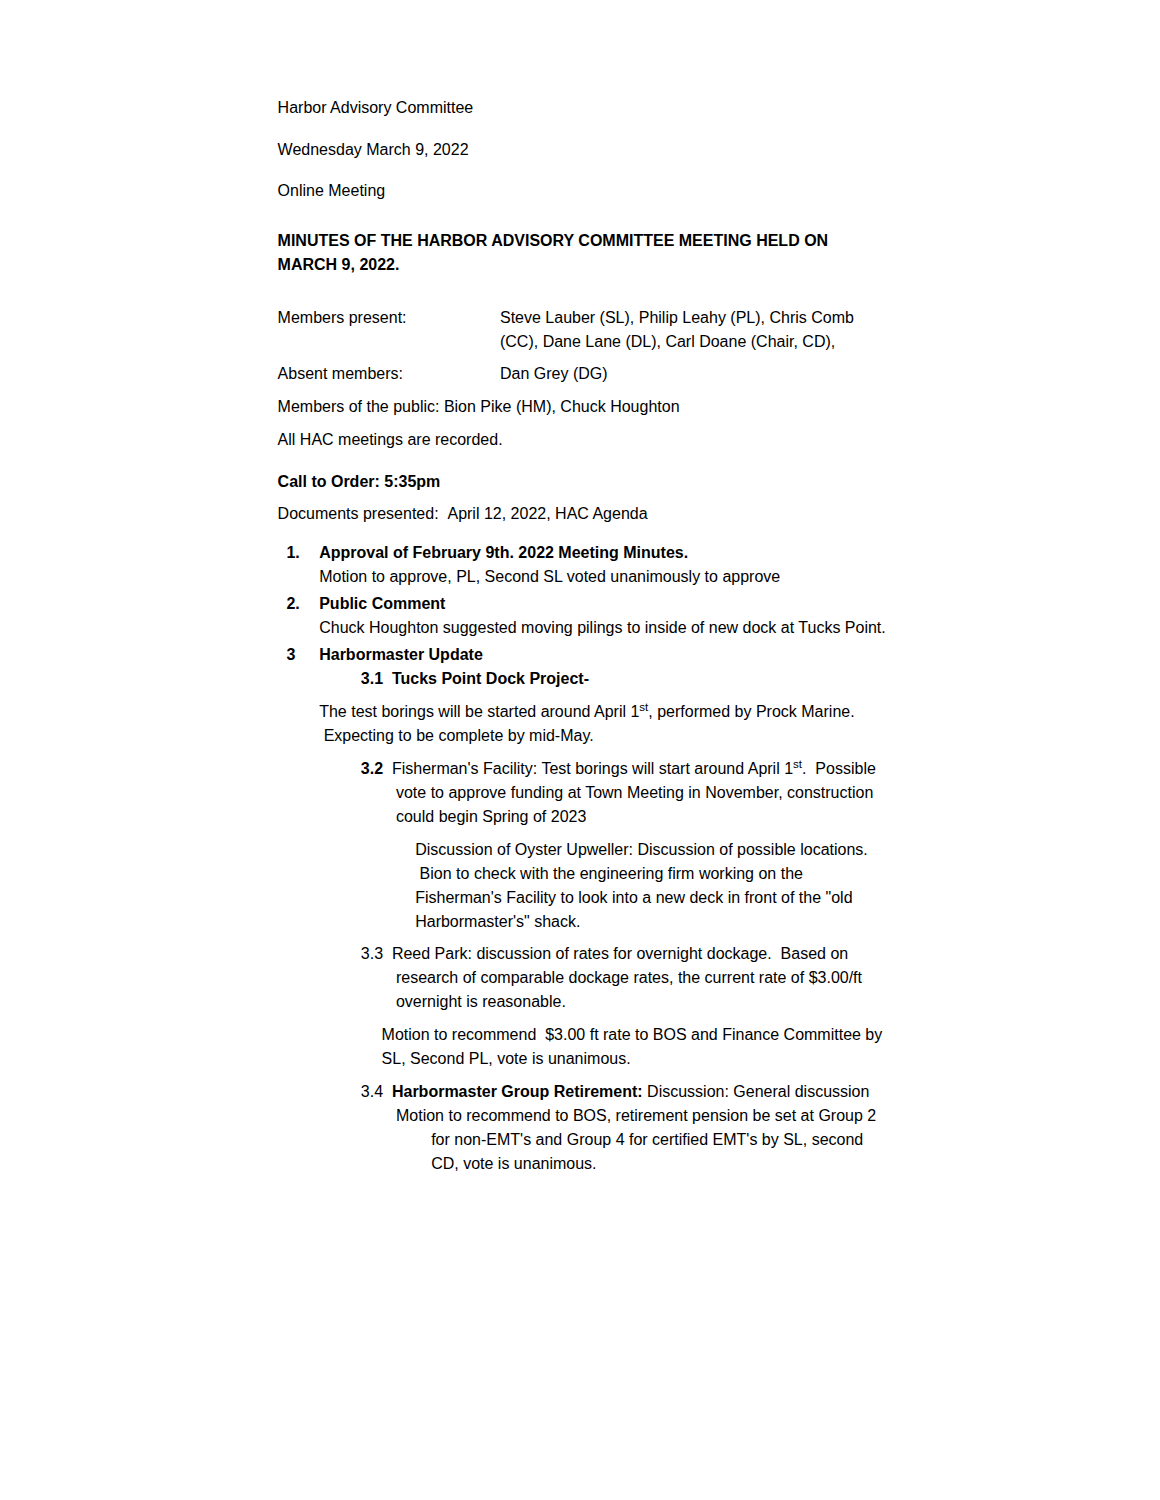Harbor Advisory Committee
Wednesday March 9, 2022
Online Meeting
MINUTES OF THE HARBOR ADVISORY COMMITTEE MEETING HELD ON MARCH 9, 2022.
Members present:
Steve Lauber (SL), Philip Leahy (PL), Chris Comb (CC), Dane Lane (DL), Carl Doane (Chair, CD),
Absent members:
Dan Grey (DG)
Members of the public: Bion Pike (HM), Chuck Houghton
All HAC meetings are recorded.
Call to Order: 5:35pm
Documents presented: April 12, 2022, HAC Agenda
1. Approval of February 9th. 2022 Meeting Minutes.
Motion to approve, PL, Second SL voted unanimously to approve
2. Public Comment
Chuck Houghton suggested moving pilings to inside of new dock at Tucks Point.
3 Harbormaster Update
3.1 Tucks Point Dock Project-
The test borings will be started around April 1st, performed by Prock Marine. Expecting to be complete by mid-May.
3.2 Fisherman's Facility: Test borings will start around April 1st. Possible vote to approve funding at Town Meeting in November, construction could begin Spring of 2023
Discussion of Oyster Upweller: Discussion of possible locations. Bion to check with the engineering firm working on the Fisherman's Facility to look into a new deck in front of the "old Harbormaster's" shack.
3.3 Reed Park: discussion of rates for overnight dockage. Based on research of comparable dockage rates, the current rate of $3.00/ft overnight is reasonable.
Motion to recommend $3.00 ft rate to BOS and Finance Committee by SL, Second PL, vote is unanimous.
3.4 Harbormaster Group Retirement: Discussion: General discussion
Motion to recommend to BOS, retirement pension be set at Group 2 for non-EMT's and Group 4 for certified EMT's by SL, second CD, vote is unanimous.